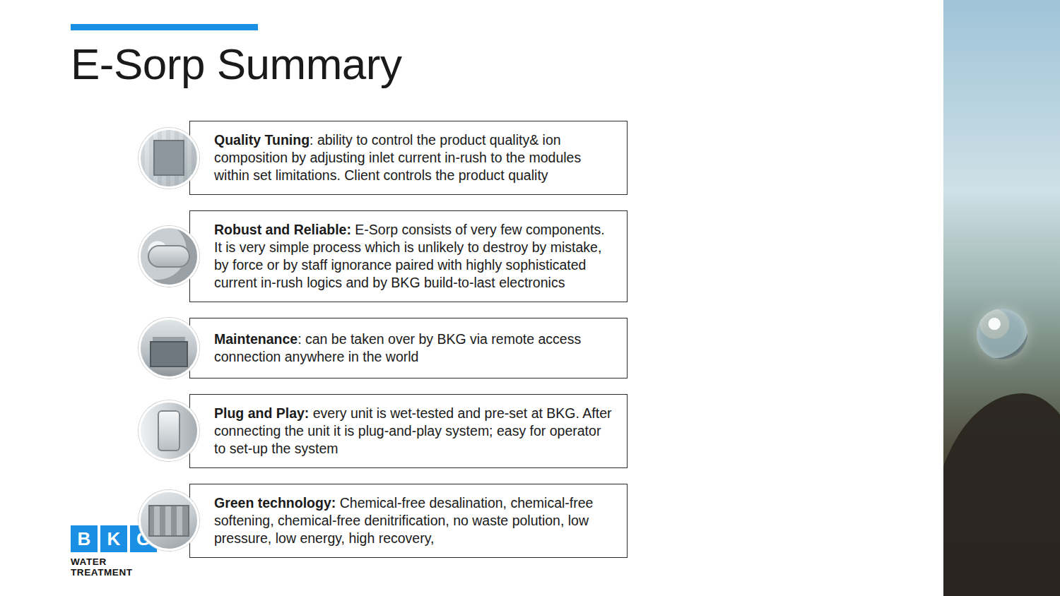E-Sorp Summary
Quality Tuning: ability to control the product quality& ion composition by adjusting inlet current in-rush to the modules within set limitations. Client controls the product quality
Robust and Reliable: E-Sorp consists of very few components. It is very simple process which is unlikely to destroy by mistake, by force or by staff ignorance paired with highly sophisticated current in-rush logics and by BKG build-to-last electronics
Maintenance: can be taken over by BKG via remote access connection anywhere in the world
Plug and Play: every unit is wet-tested and pre-set at BKG. After connecting the unit it is plug-and-play system; easy for operator to set-up the system
Green technology: Chemical-free desalination, chemical-free softening, chemical-free denitrification, no waste polution, low pressure, low energy, high recovery,
B
K
G
WATER TREATMENT